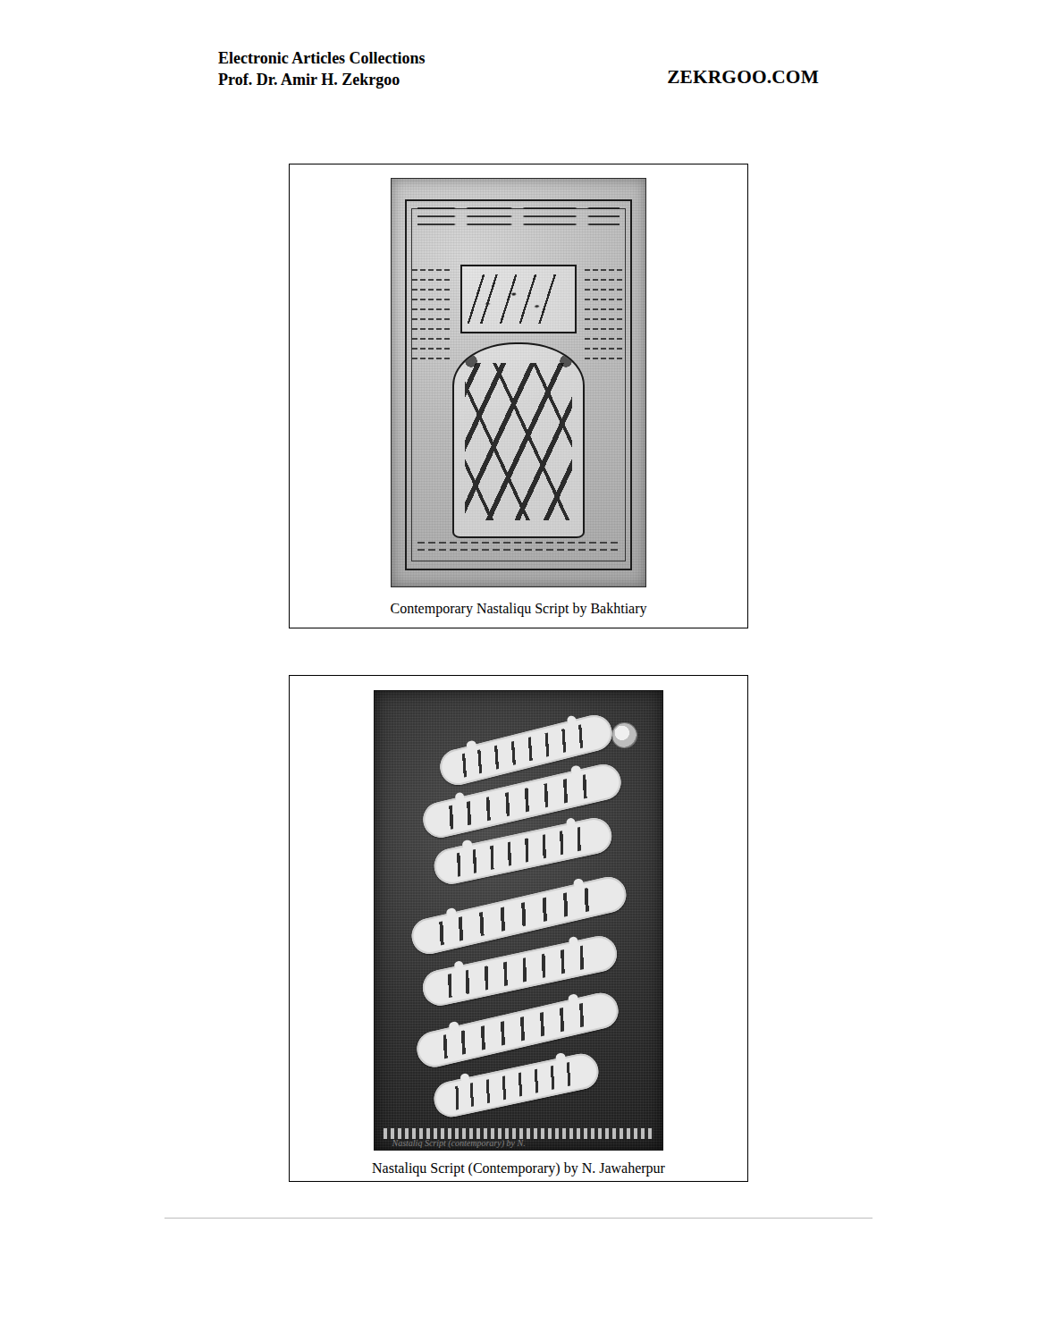Electronic Articles Collections
Prof. Dr. Amir H. Zekrgoo
ZEKRGOO.COM
Contemporary Nastaliqu Script by Bakhtiary
Nastaliq Script (contemporary) by N.
Nastaliqu Script (Contemporary) by N. Jawaherpur